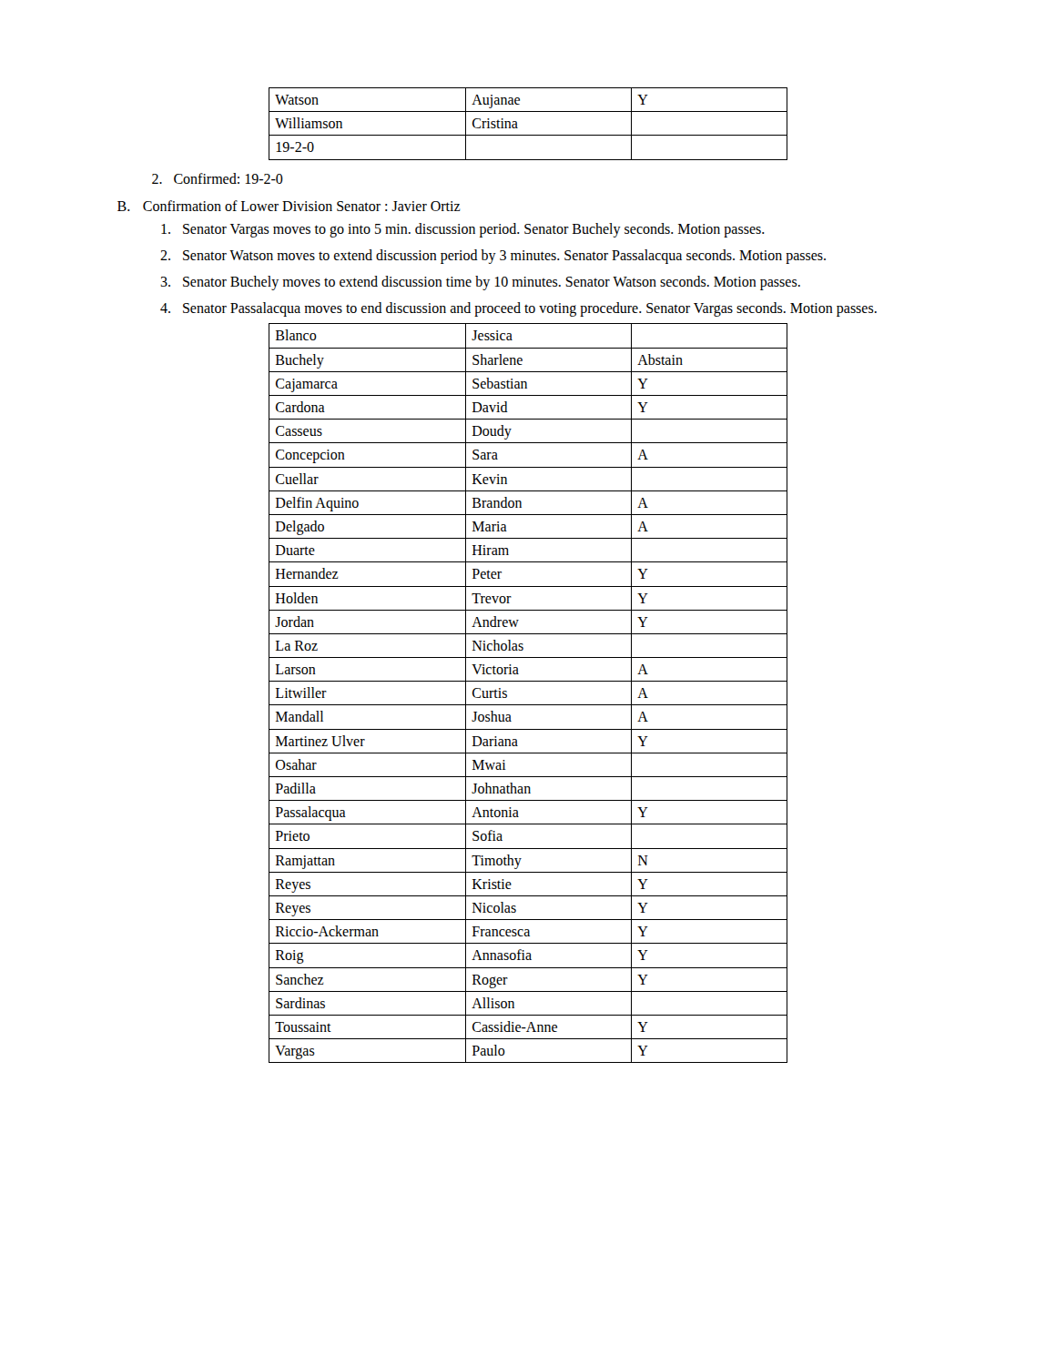| Watson | Aujanae | Y |
| Williamson | Cristina | |
| 19-2-0 | | |
Confirmed: 19-2-0
Confirmation of Lower Division Senator : Javier Ortiz
Senator Vargas moves to go into 5 min. discussion period. Senator Buchely seconds. Motion passes.
Senator Watson moves to extend discussion period by 3 minutes. Senator Passalacqua seconds. Motion passes.
Senator Buchely moves to extend discussion time by 10 minutes. Senator Watson seconds. Motion passes.
Senator Passalacqua moves to end discussion and proceed to voting procedure. Senator Vargas seconds. Motion passes.
| Blanco | Jessica | |
| Buchely | Sharlene | Abstain |
| Cajamarca | Sebastian | Y |
| Cardona | David | Y |
| Casseus | Doudy | |
| Concepcion | Sara | A |
| Cuellar | Kevin | |
| Delfin Aquino | Brandon | A |
| Delgado | Maria | A |
| Duarte | Hiram | |
| Hernandez | Peter | Y |
| Holden | Trevor | Y |
| Jordan | Andrew | Y |
| La Roz | Nicholas | |
| Larson | Victoria | A |
| Litwiller | Curtis | A |
| Mandall | Joshua | A |
| Martinez Ulver | Dariana | Y |
| Osahar | Mwai | |
| Padilla | Johnathan | |
| Passalacqua | Antonia | Y |
| Prieto | Sofia | |
| Ramjattan | Timothy | N |
| Reyes | Kristie | Y |
| Reyes | Nicolas | Y |
| Riccio-Ackerman | Francesca | Y |
| Roig | Annasofia | Y |
| Sanchez | Roger | Y |
| Sardinas | Allison | |
| Toussaint | Cassidie-Anne | Y |
| Vargas | Paulo | Y |